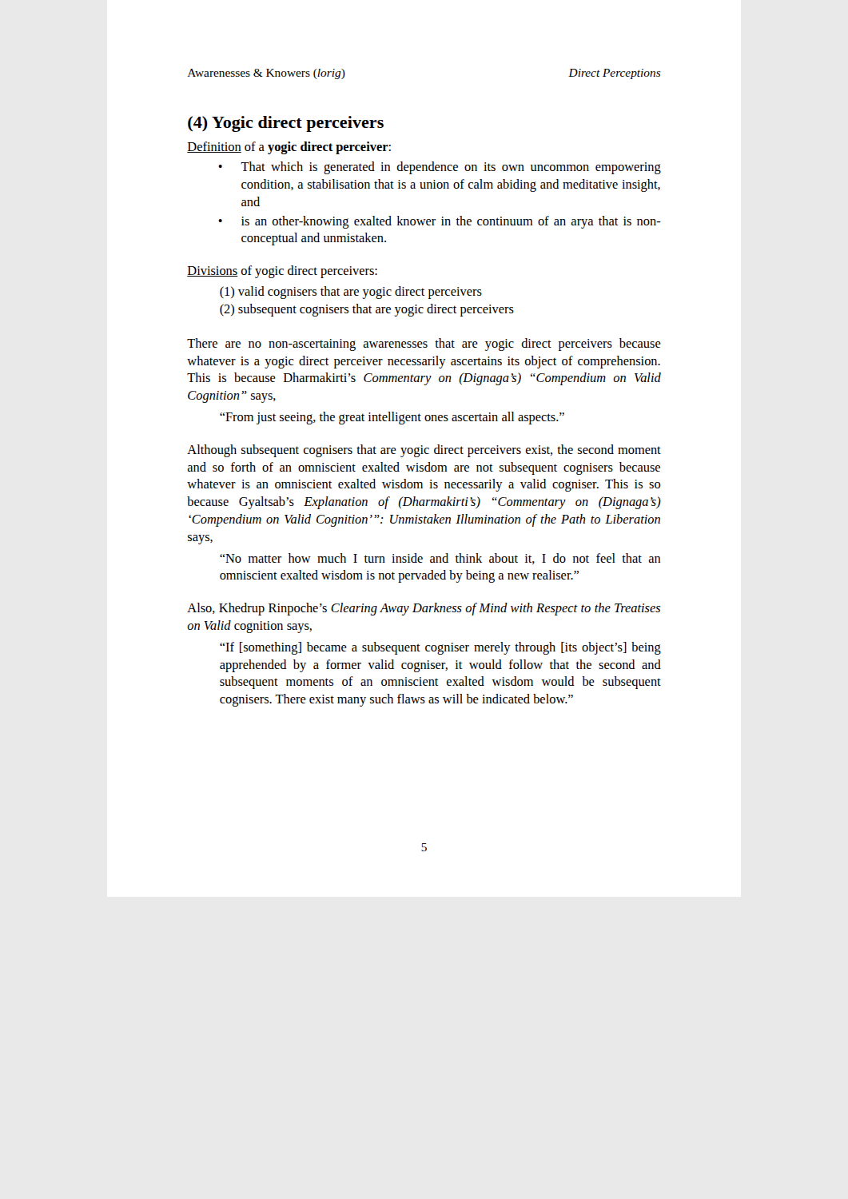Awarenesses & Knowers (lorig)
Direct Perceptions
(4) Yogic direct perceivers
Definition of a yogic direct perceiver:
That which is generated in dependence on its own uncommon empowering condition, a stabilisation that is a union of calm abiding and meditative insight, and
is an other-knowing exalted knower in the continuum of an arya that is non-conceptual and unmistaken.
Divisions of yogic direct perceivers:
(1) valid cognisers that are yogic direct perceivers
(2) subsequent cognisers that are yogic direct perceivers
There are no non-ascertaining awarenesses that are yogic direct perceivers because whatever is a yogic direct perceiver necessarily ascertains its object of comprehension. This is because Dharmakirti’s Commentary on (Dignaga’s) “Compendium on Valid Cognition” says,
“From just seeing, the great intelligent ones ascertain all aspects.”
Although subsequent cognisers that are yogic direct perceivers exist, the second moment and so forth of an omniscient exalted wisdom are not subsequent cognisers because whatever is an omniscient exalted wisdom is necessarily a valid cogniser. This is so because Gyaltsab’s Explanation of (Dharmakirti’s) “Commentary on (Dignaga’s) ‘Compendium on Valid Cognition’”: Unmistaken Illumination of the Path to Liberation says,
“No matter how much I turn inside and think about it, I do not feel that an omniscient exalted wisdom is not pervaded by being a new realiser.”
Also, Khedrup Rinpoche’s Clearing Away Darkness of Mind with Respect to the Treatises on Valid cognition says,
“If [something] became a subsequent cogniser merely through [its object’s] being apprehended by a former valid cogniser, it would follow that the second and subsequent moments of an omniscient exalted wisdom would be subsequent cognisers. There exist many such flaws as will be indicated below.”
5